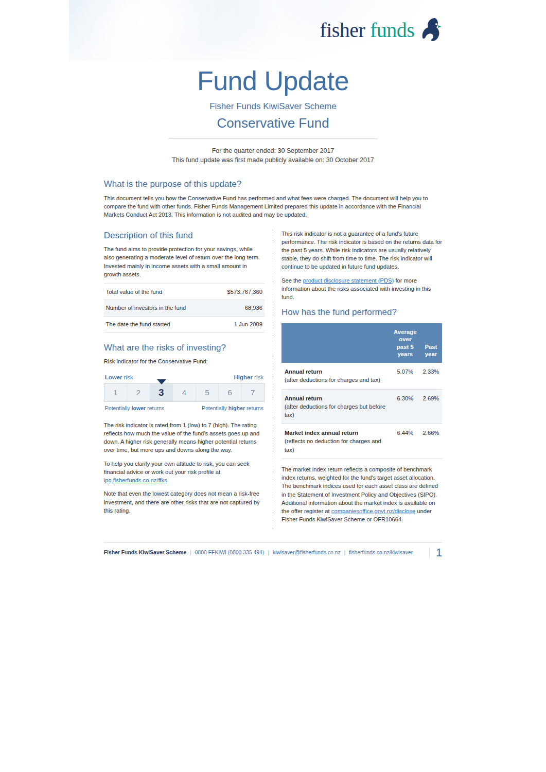fisher funds
Fund Update
Fisher Funds KiwiSaver Scheme
Conservative Fund
For the quarter ended: 30 September 2017 This fund update was first made publicly available on: 30 October 2017
What is the purpose of this update?
This document tells you how the Conservative Fund has performed and what fees were charged. The document will help you to compare the fund with other funds. Fisher Funds Management Limited prepared this update in accordance with the Financial Markets Conduct Act 2013. This information is not audited and may be updated.
Description of this fund
The fund aims to provide protection for your savings, while also generating a moderate level of return over the long term. Invested mainly in income assets with a small amount in growth assets.
| Total value of the fund | $573,767,360 |
| Number of investors in the fund | 68,936 |
| The date the fund started | 1 Jun 2009 |
What are the risks of investing?
Risk indicator for the Conservative Fund:
Lower risk Higher risk
1
2
3
4
5
6
7
Potentially lower returns Potentially higher returns
The risk indicator is rated from 1 (low) to 7 (high). The rating reflects how much the value of the fund's assets goes up and down. A higher risk generally means higher potential returns over time, but more ups and downs along the way.
To help you clarify your own attitude to risk, you can seek financial advice or work out your risk profile at ipq.fisherfunds.co.nz/ffks.
Note that even the lowest category does not mean a risk-free investment, and there are other risks that are not captured by this rating.
This risk indicator is not a guarantee of a fund's future performance. The risk indicator is based on the returns data for the past 5 years. While risk indicators are usually relatively stable, they do shift from time to time. The risk indicator will continue to be updated in future fund updates.
See the product disclosure statement (PDS) for more information about the risks associated with investing in this fund.
How has the fund performed?
| | Average over past 5 years | Past year |
| --- | --- | --- |
| Annual return (after deductions for charges and tax) | 5.07% | 2.33% |
| Annual return (after deductions for charges but before tax) | 6.30% | 2.69% |
| Market index annual return (reflects no deduction for charges and tax) | 6.44% | 2.66% |
The market index return reflects a composite of benchmark index returns, weighted for the fund's target asset allocation. The benchmark indices used for each asset class are defined in the Statement of Investment Policy and Objectives (SIPO). Additional information about the market index is available on the offer register at companiesoffice.govt.nz/disclose under Fisher Funds KiwiSaver Scheme or OFR10664.
Fisher Funds KiwiSaver Scheme | 0800 FFKIWI (0800 335 494) | kiwisaver@fisherfunds.co.nz | fisherfunds.co.nz/kiwisaver
1